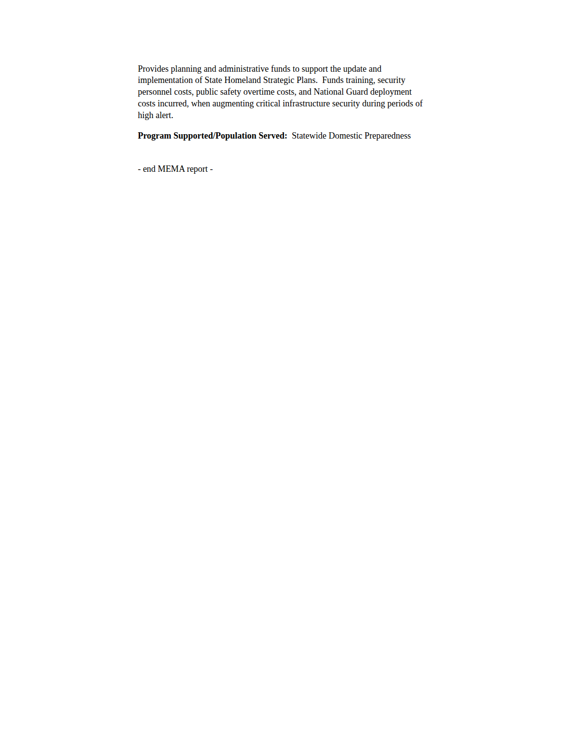Provides planning and administrative funds to support the update and implementation of State Homeland Strategic Plans. Funds training, security personnel costs, public safety overtime costs, and National Guard deployment costs incurred, when augmenting critical infrastructure security during periods of high alert.
Program Supported/Population Served: Statewide Domestic Preparedness
- end MEMA report -